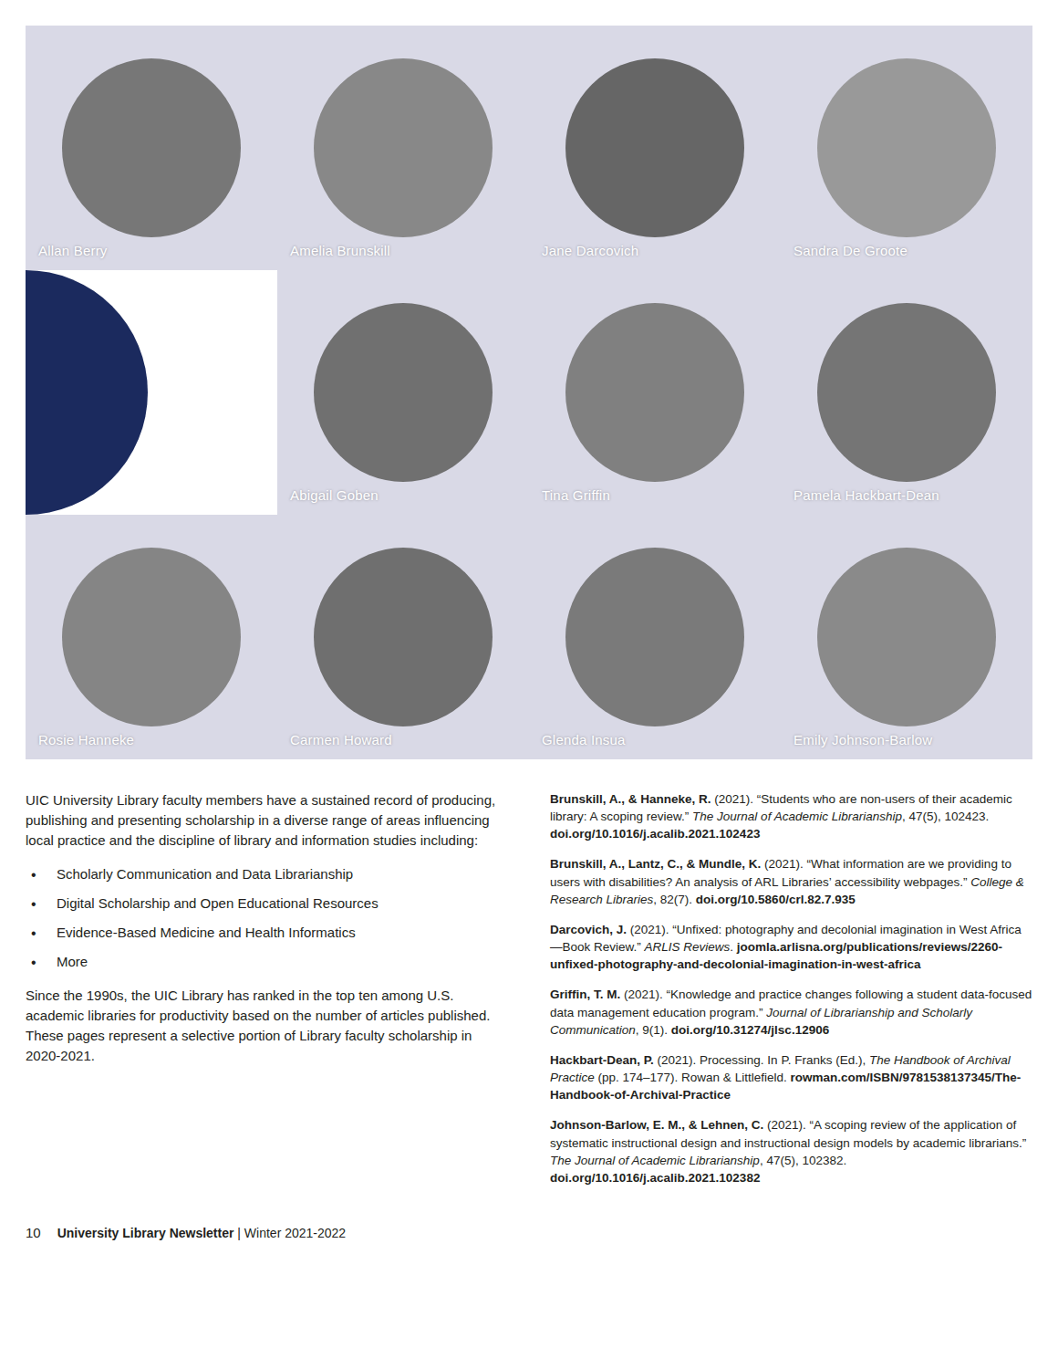Allan Berry
Amelia Brunskill
Jane Darcovich
Sandra De Groote
Abigail Goben
Tina Griffin
Pamela Hackbart-Dean
Rosie Hanneke
Carmen Howard
Glenda Insua
Emily Johnson-Barlow
UIC University Library faculty members have a sustained record of producing, publishing and presenting scholarship in a diverse range of areas influencing local practice and the discipline of library and information studies including:
Scholarly Communication and Data Librarianship
Digital Scholarship and Open Educational Resources
Evidence-Based Medicine and Health Informatics
More
Since the 1990s, the UIC Library has ranked in the top ten among U.S. academic libraries for productivity based on the number of articles published. These pages represent a selective portion of Library faculty scholarship in 2020-2021.
Brunskill, A., & Hanneke, R. (2021). “Students who are non-users of their academic library: A scoping review.” The Journal of Academic Librarianship, 47(5), 102423. doi.org/10.1016/j.acalib.2021.102423
Brunskill, A., Lantz, C., & Mundle, K. (2021). “What information are we providing to users with disabilities? An analysis of ARL Libraries’ accessibility webpages.” College & Research Libraries, 82(7). doi.org/10.5860/crl.82.7.935
Darcovich, J. (2021). “Unfixed: photography and decolonial imagination in West Africa—Book Review.” ARLIS Reviews. joomla.arlisna.org/publications/reviews/2260-unfixed-photography-and-decolonial-imagination-in-west-africa
Griffin, T. M. (2021). “Knowledge and practice changes following a student data-focused data management education program.” Journal of Librarianship and Scholarly Communication, 9(1). doi.org/10.31274/jlsc.12906
Hackbart-Dean, P. (2021). Processing. In P. Franks (Ed.), The Handbook of Archival Practice (pp. 174–177). Rowan & Littlefield. rowman.com/ISBN/9781538137345/The-Handbook-of-Archival-Practice
Johnson-Barlow, E. M., & Lehnen, C. (2021). “A scoping review of the application of systematic instructional design and instructional design models by academic librarians.” The Journal of Academic Librarianship, 47(5), 102382. doi.org/10.1016/j.acalib.2021.102382
10 University Library Newsletter | Winter 2021-2022